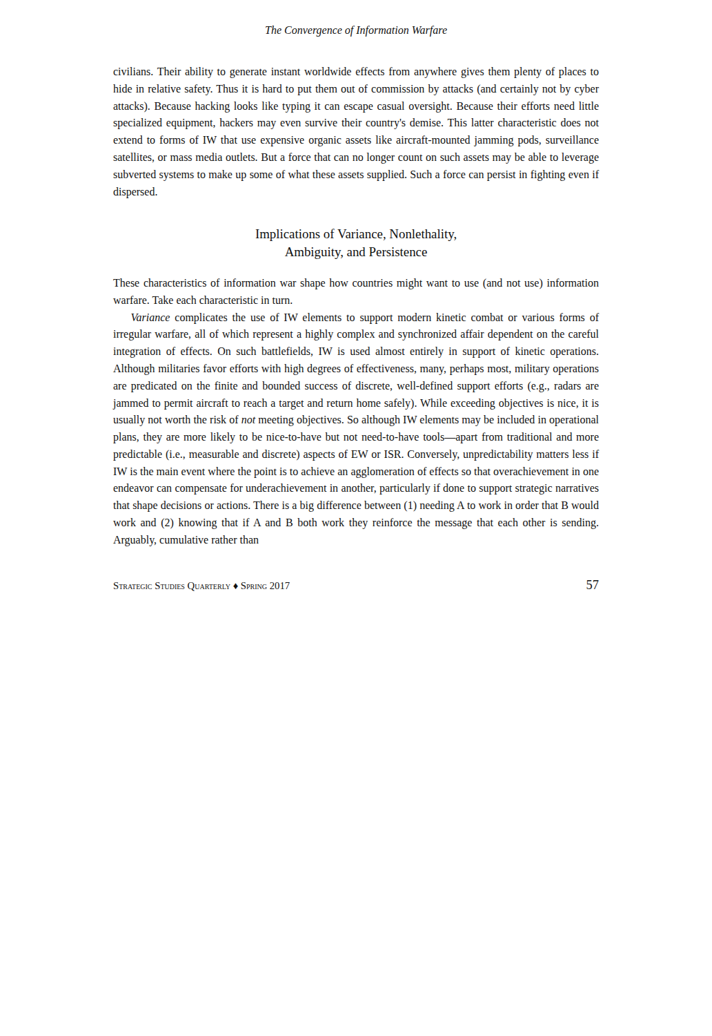The Convergence of Information Warfare
civilians. Their ability to generate instant worldwide effects from anywhere gives them plenty of places to hide in relative safety. Thus it is hard to put them out of commission by attacks (and certainly not by cyber attacks). Because hacking looks like typing it can escape casual oversight. Because their efforts need little specialized equipment, hackers may even survive their country's demise. This latter characteristic does not extend to forms of IW that use expensive organic assets like aircraft-mounted jamming pods, surveillance satellites, or mass media outlets. But a force that can no longer count on such assets may be able to leverage subverted systems to make up some of what these assets supplied. Such a force can persist in fighting even if dispersed.
Implications of Variance, Nonlethality,
Ambiguity, and Persistence
These characteristics of information war shape how countries might want to use (and not use) information warfare. Take each characteristic in turn.
Variance complicates the use of IW elements to support modern kinetic combat or various forms of irregular warfare, all of which represent a highly complex and synchronized affair dependent on the careful integration of effects. On such battlefields, IW is used almost entirely in support of kinetic operations. Although militaries favor efforts with high degrees of effectiveness, many, perhaps most, military operations are predicated on the finite and bounded success of discrete, well-defined support efforts (e.g., radars are jammed to permit aircraft to reach a target and return home safely). While exceeding objectives is nice, it is usually not worth the risk of not meeting objectives. So although IW elements may be included in operational plans, they are more likely to be nice-to-have but not need-to-have tools—apart from traditional and more predictable (i.e., measurable and discrete) aspects of EW or ISR. Conversely, unpredictability matters less if IW is the main event where the point is to achieve an agglomeration of effects so that overachievement in one endeavor can compensate for underachievement in another, particularly if done to support strategic narratives that shape decisions or actions. There is a big difference between (1) needing A to work in order that B would work and (2) knowing that if A and B both work they reinforce the message that each other is sending. Arguably, cumulative rather than
Strategic Studies Quarterly ♦ Spring 2017 57